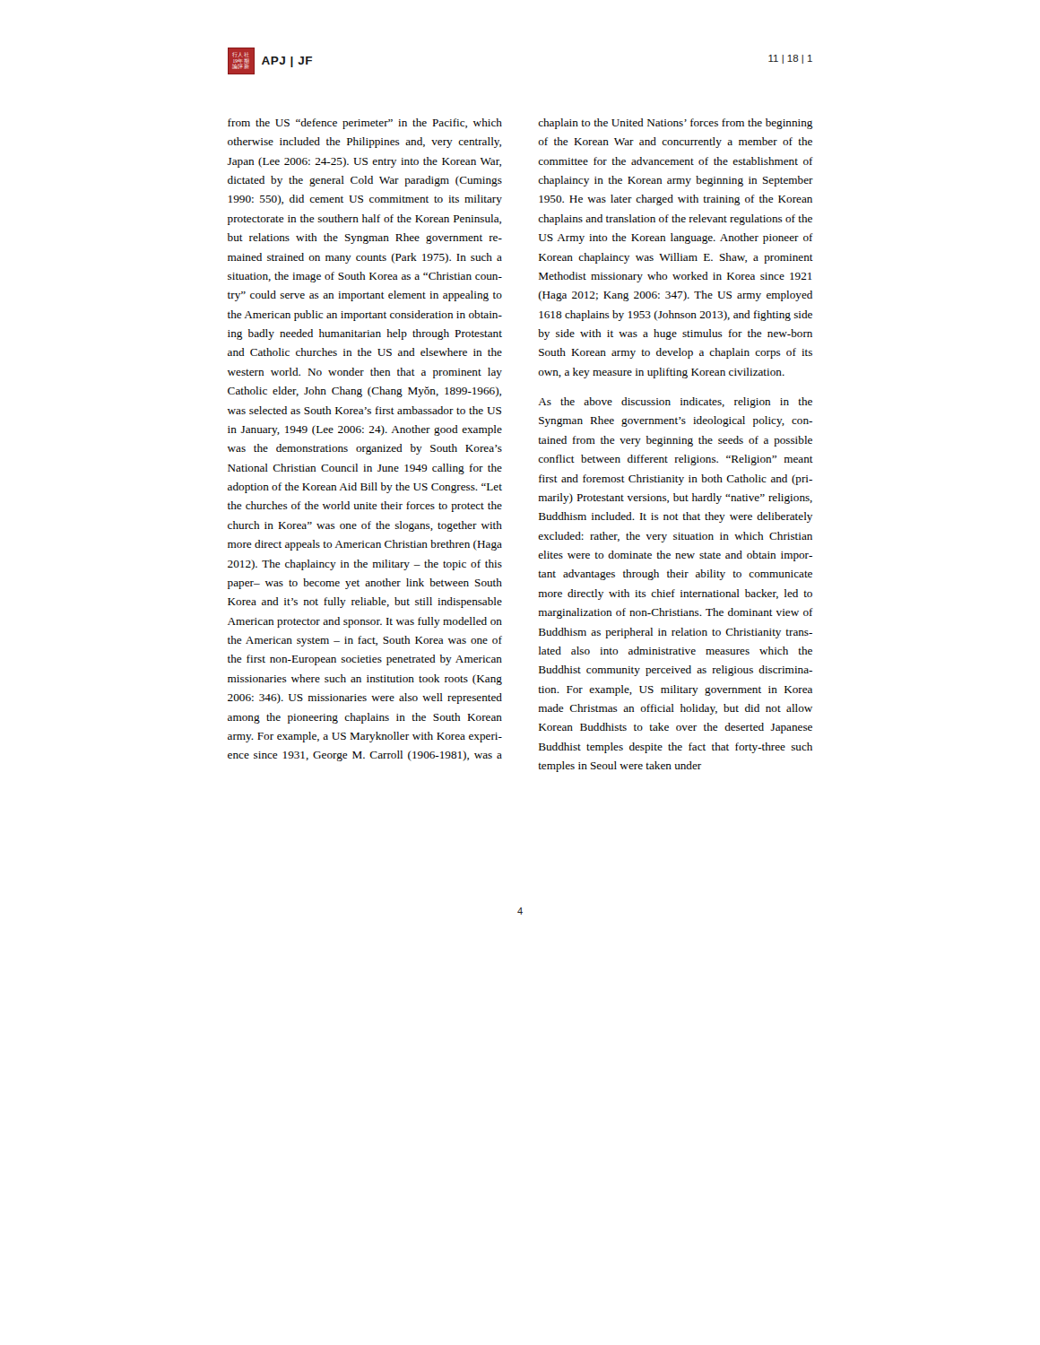行人社
19年期
論評新
APJ | JF
11 | 18 | 1
from the US “defence perimeter” in the Pacific, which otherwise included the Philippines and, very centrally, Japan (Lee 2006: 24-25). US entry into the Korean War, dictated by the general Cold War paradigm (Cumings 1990: 550), did cement US commitment to its military protectorate in the southern half of the Korean Peninsula, but relations with the Syngman Rhee government remained strained on many counts (Park 1975). In such a situation, the image of South Korea as a “Christian country” could serve as an important element in appealing to the American public an important consideration in obtaining badly needed humanitarian help through Protestant and Catholic churches in the US and elsewhere in the western world. No wonder then that a prominent lay Catholic elder, John Chang (Chang Myŏn, 1899-1966), was selected as South Korea’s first ambassador to the US in January, 1949 (Lee 2006: 24). Another good example was the demonstrations organized by South Korea’s National Christian Council in June 1949 calling for the adoption of the Korean Aid Bill by the US Congress. “Let the churches of the world unite their forces to protect the church in Korea” was one of the slogans, together with more direct appeals to American Christian brethren (Haga 2012). The chaplaincy in the military – the topic of this paper– was to become yet another link between South Korea and it’s not fully reliable, but still indispensable American protector and sponsor. It was fully modelled on the American system – in fact, South Korea was one of the first non-European societies penetrated by American missionaries where such an institution took roots (Kang 2006: 346). US missionaries were also well represented among the pioneering chaplains in the South Korean army. For example, a US Maryknoller with Korea experience since 1931, George M. Carroll (1906-1981), was a chaplain to the United Nations’ forces from the beginning of the Korean War and concurrently a member of the committee for the advancement of the establishment of chaplaincy in the Korean army beginning in September 1950. He was later charged with training of the Korean chaplains and translation of the relevant regulations of the US Army into the Korean language. Another pioneer of Korean chaplaincy was William E. Shaw, a prominent Methodist missionary who worked in Korea since 1921 (Haga 2012; Kang 2006: 347). The US army employed 1618 chaplains by 1953 (Johnson 2013), and fighting side by side with it was a huge stimulus for the new-born South Korean army to develop a chaplain corps of its own, a key measure in uplifting Korean civilization.
As the above discussion indicates, religion in the Syngman Rhee government’s ideological policy, contained from the very beginning the seeds of a possible conflict between different religions. “Religion” meant first and foremost Christianity in both Catholic and (primarily) Protestant versions, but hardly “native” religions, Buddhism included. It is not that they were deliberately excluded: rather, the very situation in which Christian elites were to dominate the new state and obtain important advantages through their ability to communicate more directly with its chief international backer, led to marginalization of non-Christians. The dominant view of Buddhism as peripheral in relation to Christianity translated also into administrative measures which the Buddhist community perceived as religious discrimination. For example, US military government in Korea made Christmas an official holiday, but did not allow Korean Buddhists to take over the deserted Japanese Buddhist temples despite the fact that forty-three such temples in Seoul were taken under
4